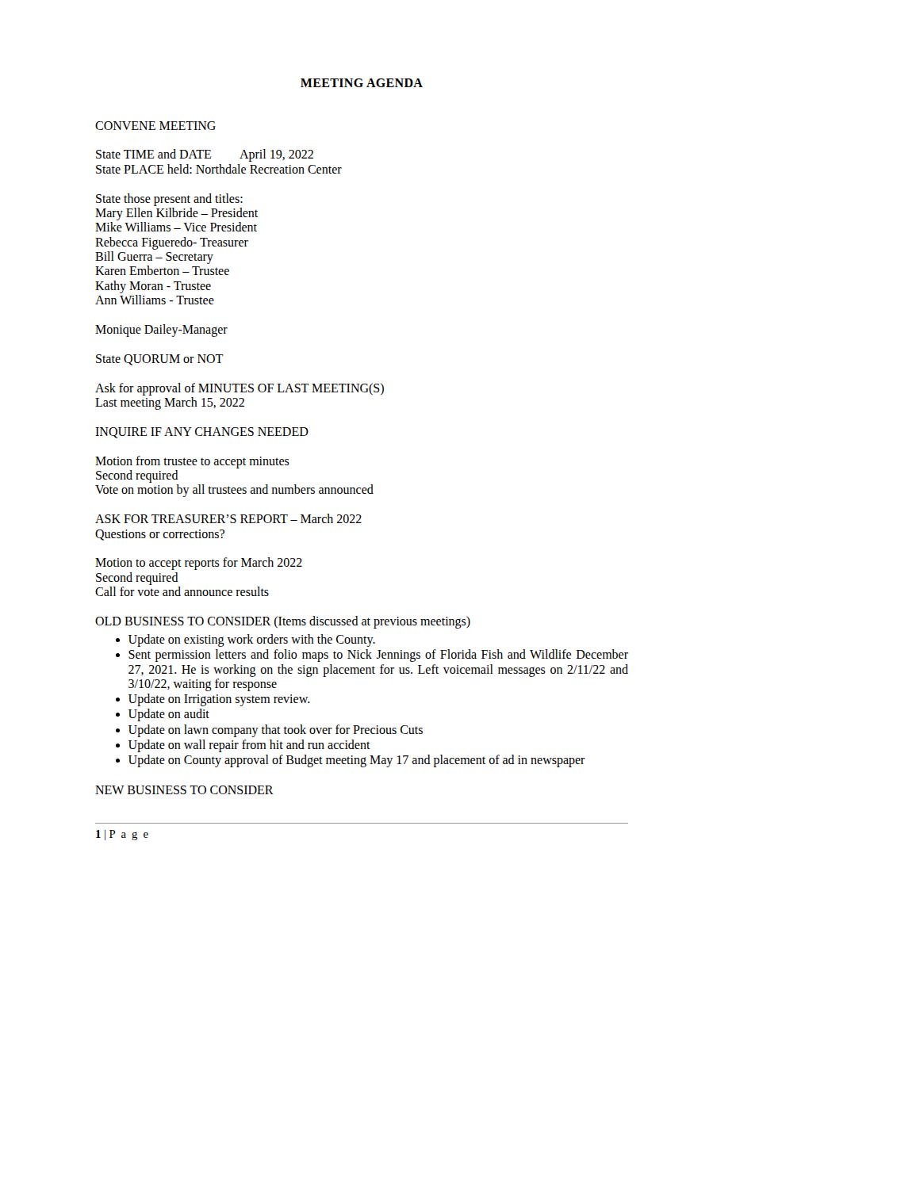MEETING AGENDA
CONVENE MEETING
State TIME and DATEApril 19, 2022
State PLACE held: Northdale Recreation Center
State those present and titles:
Mary Ellen Kilbride – President
Mike Williams – Vice President
Rebecca Figueredo- Treasurer
Bill Guerra – Secretary
Karen Emberton – Trustee
Kathy Moran - Trustee
Ann Williams - Trustee
Monique Dailey-Manager
State QUORUM or NOT
Ask for approval of MINUTES OF LAST MEETING(S)
Last meeting March 15, 2022
INQUIRE IF ANY CHANGES NEEDED
Motion from trustee to accept minutes
Second required
Vote on motion by all trustees and numbers announced
ASK FOR TREASURER’S REPORT – March 2022
Questions or corrections?
Motion to accept reports for March 2022
Second required
Call for vote and announce results
OLD BUSINESS TO CONSIDER (Items discussed at previous meetings)
Update on existing work orders with the County.
Sent permission letters and folio maps to Nick Jennings of Florida Fish and Wildlife December 27, 2021. He is working on the sign placement for us. Left voicemail messages on 2/11/22 and 3/10/22, waiting for response
Update on Irrigation system review.
Update on audit
Update on lawn company that took over for Precious Cuts
Update on wall repair from hit and run accident
Update on County approval of Budget meeting May 17 and placement of ad in newspaper
NEW BUSINESS TO CONSIDER
1 | P a g e